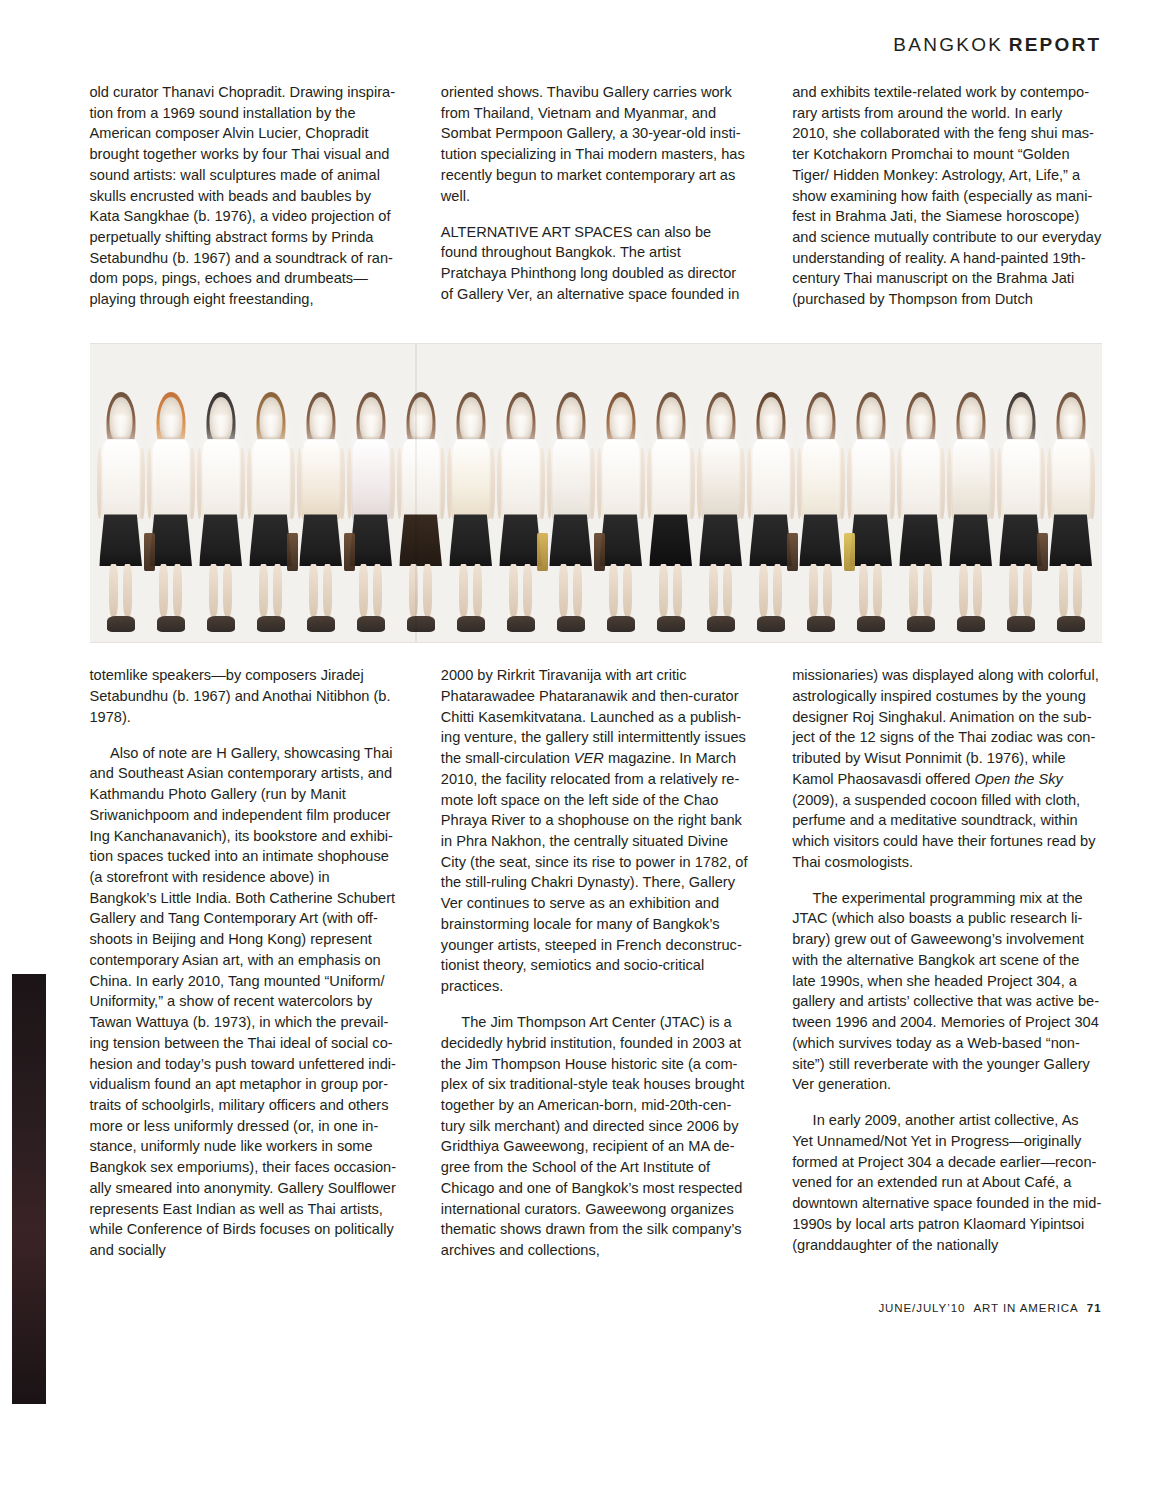BANGKOK REPORT
old curator Thanavi Chopradit. Drawing inspiration from a 1969 sound installation by the American composer Alvin Lucier, Chopradit brought together works by four Thai visual and sound artists: wall sculptures made of animal skulls encrusted with beads and baubles by Kata Sangkhae (b. 1976), a video projection of perpetually shifting abstract forms by Prinda Setabundhu (b. 1967) and a soundtrack of random pops, pings, echoes and drumbeats—playing through eight freestanding,
oriented shows. Thavibu Gallery carries work from Thailand, Vietnam and Myanmar, and Sombat Permpoon Gallery, a 30-year-old institution specializing in Thai modern masters, has recently begun to market contemporary art as well.
ALTERNATIVE ART SPACES can also be found throughout Bangkok. The artist Pratchaya Phinthong long doubled as director of Gallery Ver, an alternative space founded in
and exhibits textile-related work by contemporary artists from around the world. In early 2010, she collaborated with the feng shui master Kotchakorn Promchai to mount “Golden Tiger/ Hidden Monkey: Astrology, Art, Life,” a show examining how faith (especially as manifest in Brahma Jati, the Siamese horoscope) and science mutually contribute to our everyday understanding of reality. A hand-painted 19th-century Thai manuscript on the Brahma Jati (purchased by Thompson from Dutch
totemlike speakers—by composers Jiradej Setabundhu (b. 1967) and Anothai Nitibhon (b. 1978).
Also of note are H Gallery, showcasing Thai and Southeast Asian contemporary artists, and Kathmandu Photo Gallery (run by Manit Sriwanichpoom and independent film producer Ing Kanchanavanich), its bookstore and exhibition spaces tucked into an intimate shophouse (a storefront with residence above) in Bangkok’s Little India. Both Catherine Schubert Gallery and Tang Contemporary Art (with offshoots in Beijing and Hong Kong) represent contemporary Asian art, with an emphasis on China. In early 2010, Tang mounted “Uniform/ Uniformity,” a show of recent watercolors by Tawan Wattuya (b. 1973), in which the prevailing tension between the Thai ideal of social cohesion and today’s push toward unfettered individualism found an apt metaphor in group portraits of schoolgirls, military officers and others more or less uniformly dressed (or, in one instance, uniformly nude like workers in some Bangkok sex emporiums), their faces occasionally smeared into anonymity. Gallery Soulflower represents East Indian as well as Thai artists, while Conference of Birds focuses on politically and socially
2000 by Rirkrit Tiravanija with art critic Phatarawadee Phataranawik and then-curator Chitti Kasemkitvatana. Launched as a publishing venture, the gallery still intermittently issues the small-circulation VER magazine. In March 2010, the facility relocated from a relatively remote loft space on the left side of the Chao Phraya River to a shophouse on the right bank in Phra Nakhon, the centrally situated Divine City (the seat, since its rise to power in 1782, of the still-ruling Chakri Dynasty). There, Gallery Ver continues to serve as an exhibition and brainstorming locale for many of Bangkok’s younger artists, steeped in French deconstructionist theory, semiotics and socio-critical practices.
The Jim Thompson Art Center (JTAC) is a decidedly hybrid institution, founded in 2003 at the Jim Thompson House historic site (a complex of six traditional-style teak houses brought together by an American-born, mid-20th-century silk merchant) and directed since 2006 by Gridthiya Gaweewong, recipient of an MA degree from the School of the Art Institute of Chicago and one of Bangkok’s most respected international curators. Gaweewong organizes thematic shows drawn from the silk company’s archives and collections,
missionaries) was displayed along with colorful, astrologically inspired costumes by the young designer Roj Singhakul. Animation on the subject of the 12 signs of the Thai zodiac was contributed by Wisut Ponnimit (b. 1976), while Kamol Phaosavasdi offered Open the Sky (2009), a suspended cocoon filled with cloth, perfume and a meditative soundtrack, within which visitors could have their fortunes read by Thai cosmologists.
The experimental programming mix at the JTAC (which also boasts a public research library) grew out of Gaweewong’s involvement with the alternative Bangkok art scene of the late 1990s, when she headed Project 304, a gallery and artists’ collective that was active between 1996 and 2004. Memories of Project 304 (which survives today as a Web-based “nonsite”) still reverberate with the younger Gallery Ver generation.
In early 2009, another artist collective, As Yet Unnamed/Not Yet in Progress—originally formed at Project 304 a decade earlier—reconvened for an extended run at About Café, a downtown alternative space founded in the mid-1990s by local arts patron Klaomard Yipintsoi (granddaughter of the nationally
JUNE/JULY’10 ART IN AMERICA 71